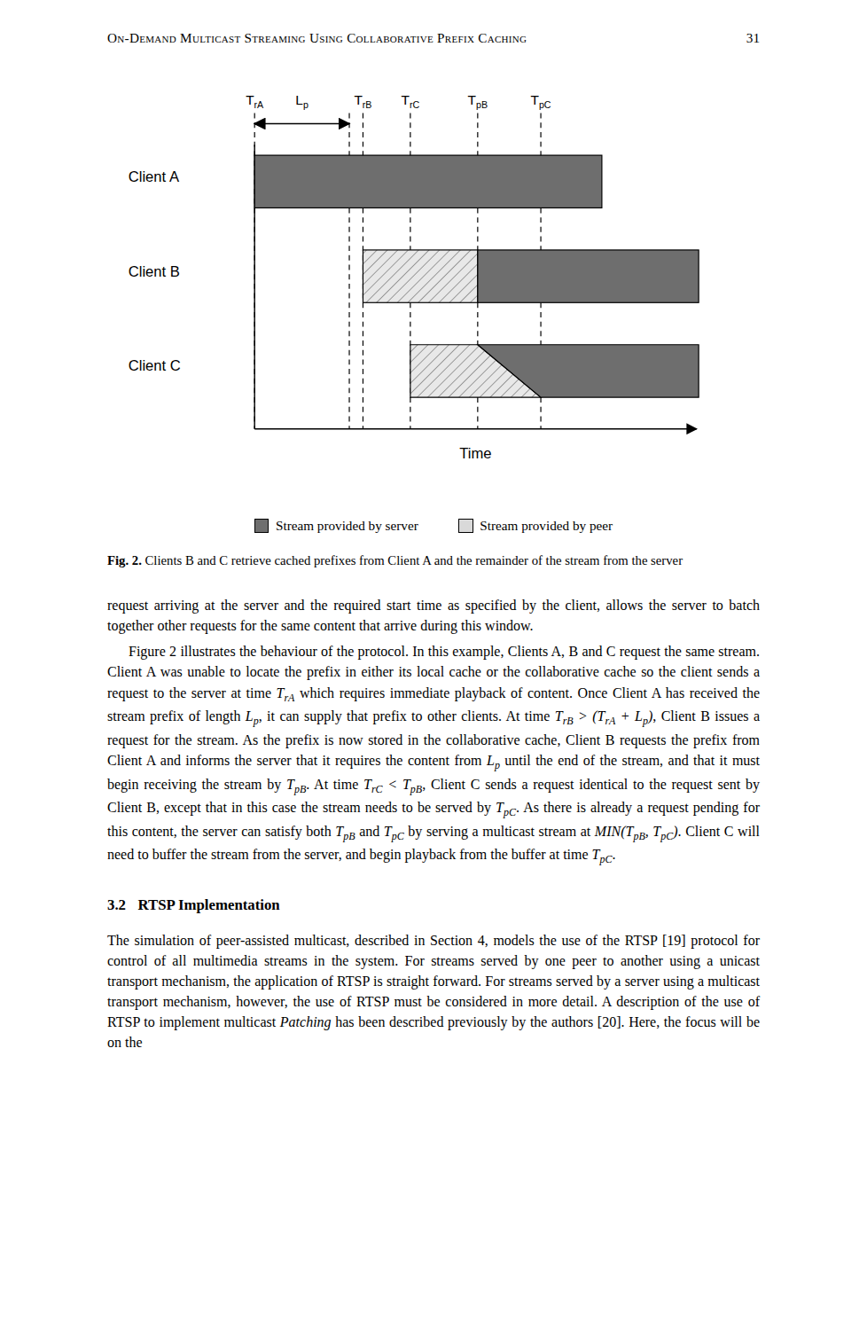On-Demand Multicast Streaming Using Collaborative Prefix Caching 31
TrA Lp TrB TrC TpB TpC Client A Client B Client C Time
Stream provided by server Stream provided by peer
Fig. 2. Clients B and C retrieve cached prefixes from Client A and the remainder of the stream from the server
request arriving at the server and the required start time as specified by the client, allows the server to batch together other requests for the same content that arrive during this window.
Figure 2 illustrates the behaviour of the protocol. In this example, Clients A, B and C request the same stream. Client A was unable to locate the prefix in either its local cache or the collaborative cache so the client sends a request to the server at time TrA which requires immediate playback of content. Once Client A has received the stream prefix of length Lp, it can supply that prefix to other clients. At time TrB > (TrA + Lp), Client B issues a request for the stream. As the prefix is now stored in the collaborative cache, Client B requests the prefix from Client A and informs the server that it requires the content from Lp until the end of the stream, and that it must begin receiving the stream by TpB. At time TrC < TpB, Client C sends a request identical to the request sent by Client B, except that in this case the stream needs to be served by TpC. As there is already a request pending for this content, the server can satisfy both TpB and TpC by serving a multicast stream at MIN(TpB, TpC). Client C will need to buffer the stream from the server, and begin playback from the buffer at time TpC.
3.2 RTSP Implementation
The simulation of peer-assisted multicast, described in Section 4, models the use of the RTSP [19] protocol for control of all multimedia streams in the system. For streams served by one peer to another using a unicast transport mechanism, the application of RTSP is straight forward. For streams served by a server using a multicast transport mechanism, however, the use of RTSP must be considered in more detail. A description of the use of RTSP to implement multicast Patching has been described previously by the authors [20]. Here, the focus will be on the